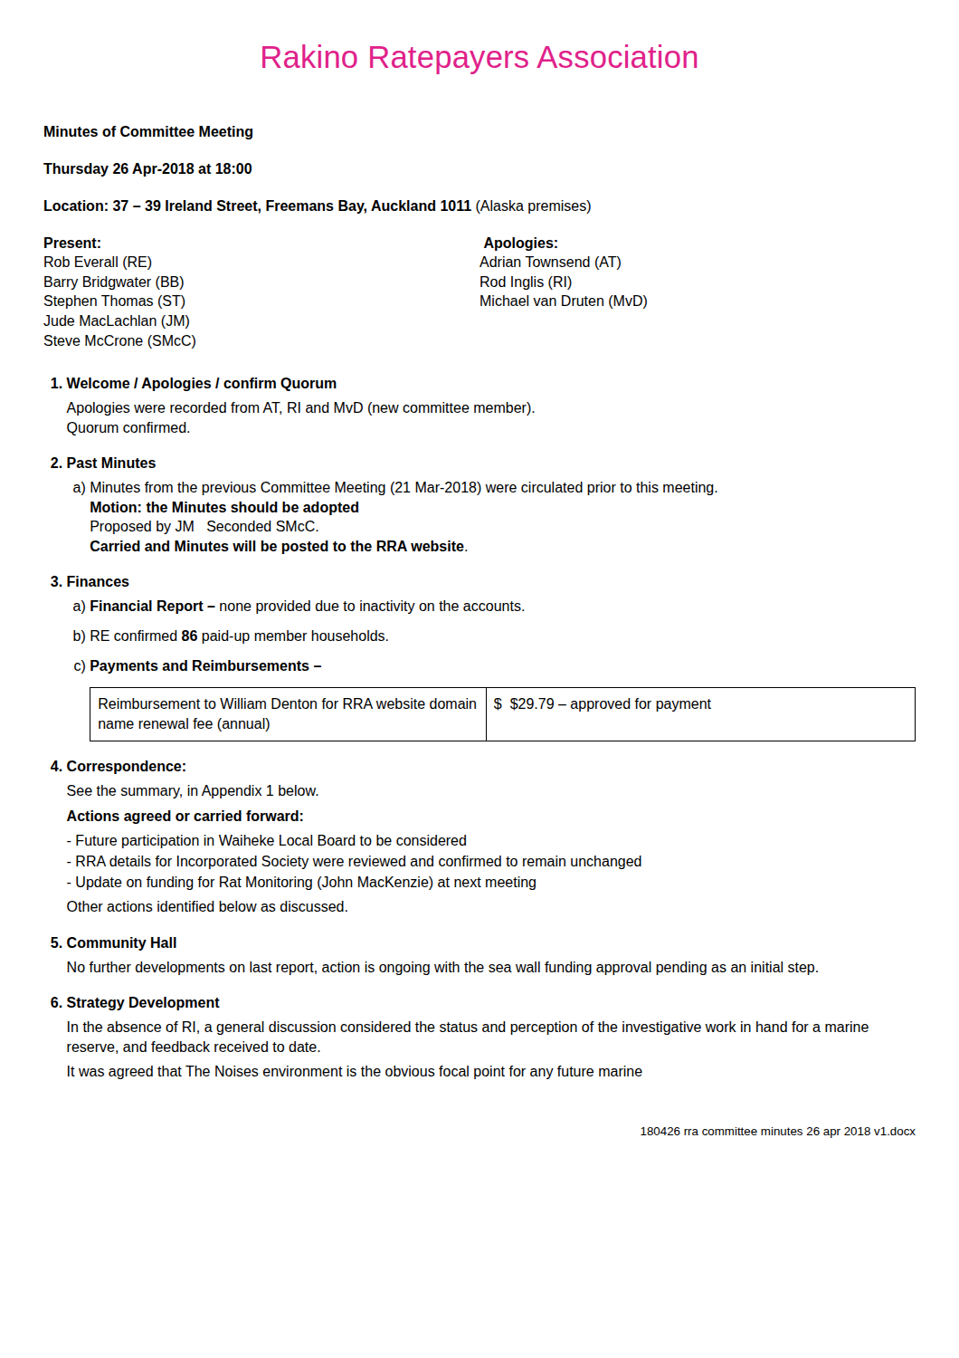Rakino Ratepayers Association
Minutes of Committee Meeting
Thursday 26 Apr-2018 at 18:00
Location: 37 – 39 Ireland Street, Freemans Bay, Auckland 1011 (Alaska premises)
| Present: | Apologies: |
| Rob Everall (RE) | Adrian Townsend (AT) |
| Barry Bridgwater (BB) | Rod Inglis (RI) |
| Stephen Thomas (ST) | Michael van Druten (MvD) |
| Jude MacLachlan (JM) | |
| Steve McCrone (SMcC) | |
Welcome / Apologies / confirm Quorum
Apologies were recorded from AT, RI and MvD (new committee member).
Quorum confirmed.
Past Minutes
Minutes from the previous Committee Meeting (21 Mar-2018) were circulated prior to this meeting.
Motion: the Minutes should be adopted
Proposed by JM Seconded SMcC.
Carried and Minutes will be posted to the RRA website.
Finances
Financial Report – none provided due to inactivity on the accounts.
RE confirmed 86 paid-up member households.
Payments and Reimbursements –
| Reimbursement to William Denton for RRA website domain name renewal fee (annual) | $ $29.79 – approved for payment |
Correspondence:
See the summary, in Appendix 1 below.
Actions agreed or carried forward:
- Future participation in Waiheke Local Board to be considered
- RRA details for Incorporated Society were reviewed and confirmed to remain unchanged
- Update on funding for Rat Monitoring (John MacKenzie) at next meeting
Other actions identified below as discussed.
Community Hall
No further developments on last report, action is ongoing with the sea wall funding approval pending as an initial step.
Strategy Development
In the absence of RI, a general discussion considered the status and perception of the investigative work in hand for a marine reserve, and feedback received to date.
It was agreed that The Noises environment is the obvious focal point for any future marine
180426 rra committee minutes 26 apr 2018 v1.docx